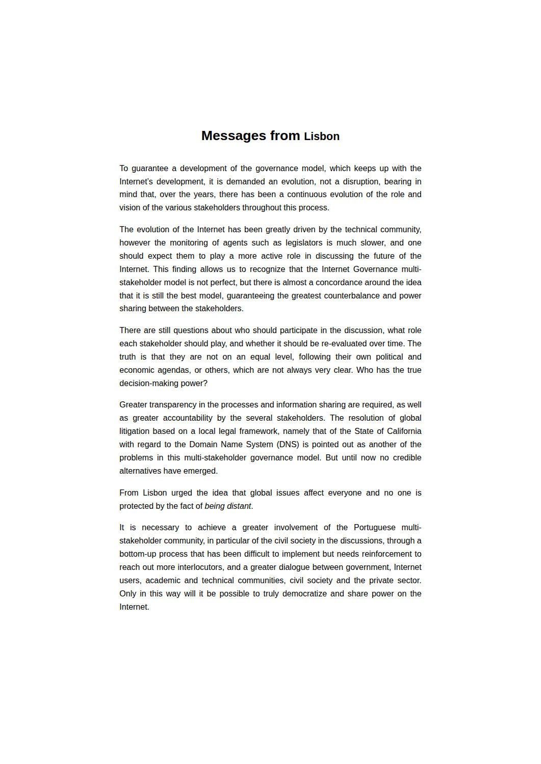Messages from Lisbon
To guarantee a development of the governance model, which keeps up with the Internet’s development, it is demanded an evolution, not a disruption, bearing in mind that, over the years, there has been a continuous evolution of the role and vision of the various stakeholders throughout this process.
The evolution of the Internet has been greatly driven by the technical community, however the monitoring of agents such as legislators is much slower, and one should expect them to play a more active role in discussing the future of the Internet. This finding allows us to recognize that the Internet Governance multi-stakeholder model is not perfect, but there is almost a concordance around the idea that it is still the best model, guaranteeing the greatest counterbalance and power sharing between the stakeholders.
There are still questions about who should participate in the discussion, what role each stakeholder should play, and whether it should be re-evaluated over time. The truth is that they are not on an equal level, following their own political and economic agendas, or others, which are not always very clear. Who has the true decision-making power?
Greater transparency in the processes and information sharing are required, as well as greater accountability by the several stakeholders. The resolution of global litigation based on a local legal framework, namely that of the State of California with regard to the Domain Name System (DNS) is pointed out as another of the problems in this multi-stakeholder governance model. But until now no credible alternatives have emerged.
From Lisbon urged the idea that global issues affect everyone and no one is protected by the fact of being distant.
It is necessary to achieve a greater involvement of the Portuguese multi-stakeholder community, in particular of the civil society in the discussions, through a bottom-up process that has been difficult to implement but needs reinforcement to reach out more interlocutors, and a greater dialogue between government, Internet users, academic and technical communities, civil society and the private sector. Only in this way will it be possible to truly democratize and share power on the Internet.